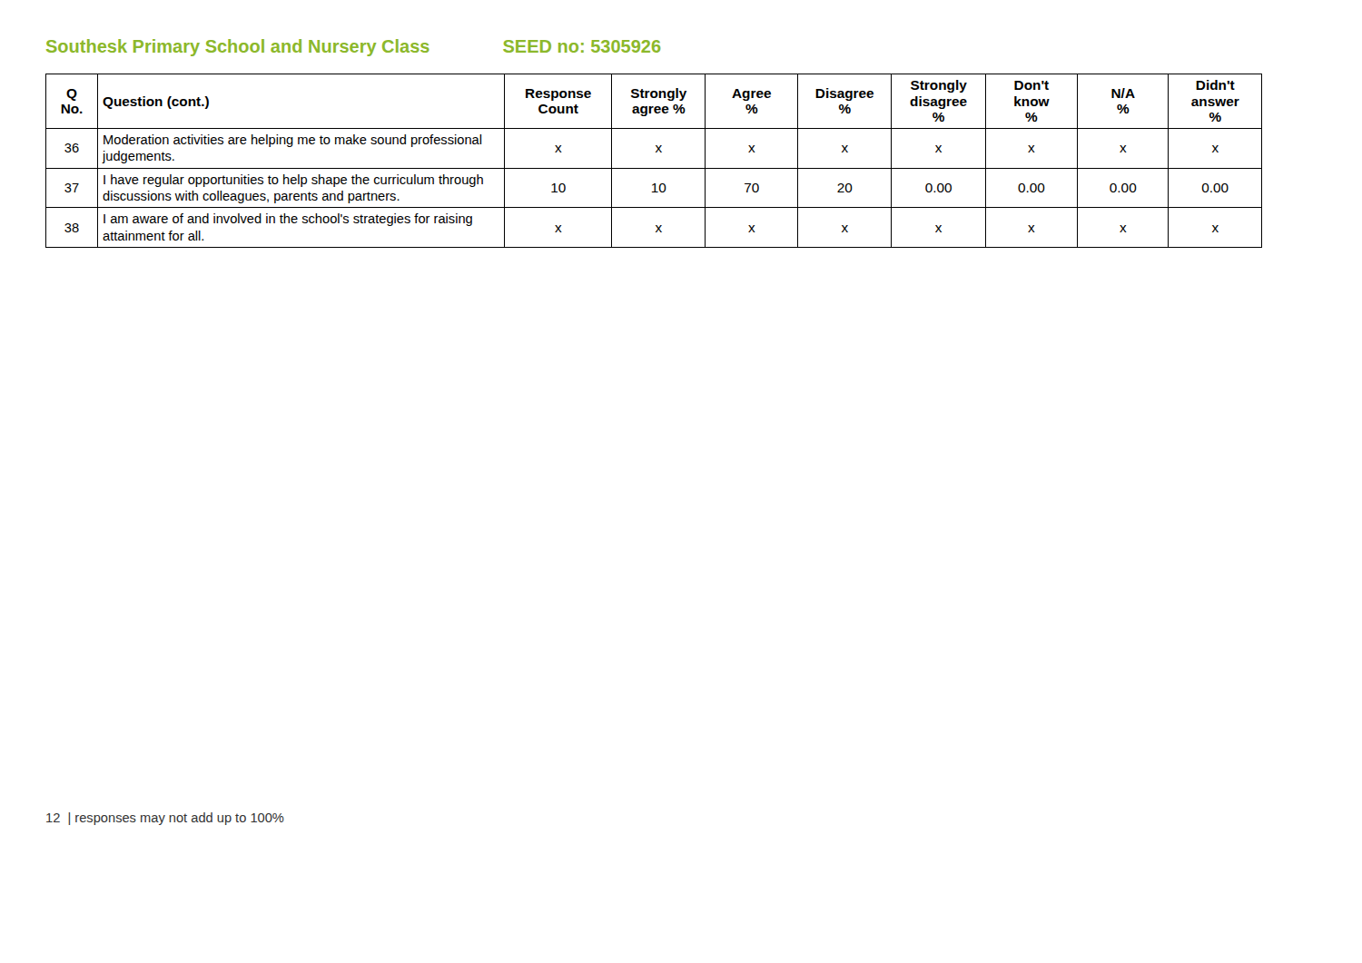Southesk Primary School and Nursery Class SEED no: 5305926
| Q No. | Question (cont.) | Response Count | Strongly agree % | Agree % | Disagree % | Strongly disagree % | Don't know % | N/A % | Didn't answer % |
| --- | --- | --- | --- | --- | --- | --- | --- | --- | --- |
| 36 | Moderation activities are helping me to make sound professional judgements. | x | x | x | x | x | x | x | x |
| 37 | I have regular opportunities to help shape the curriculum through discussions with colleagues, parents and partners. | 10 | 10 | 70 | 20 | 0.00 | 0.00 | 0.00 | 0.00 |
| 38 | I am aware of and involved in the school's strategies for raising attainment for all. | x | x | x | x | x | x | x | x |
12 | responses may not add up to 100%